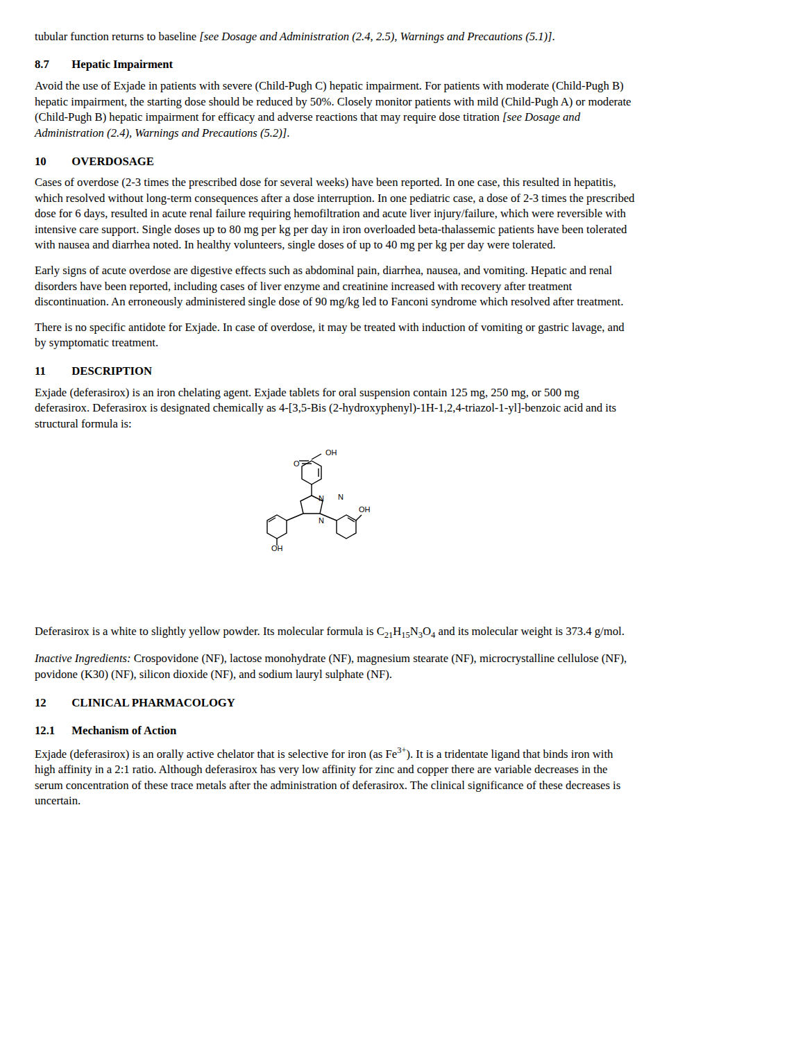tubular function returns to baseline [see Dosage and Administration (2.4, 2.5), Warnings and Precautions (5.1)].
8.7 Hepatic Impairment
Avoid the use of Exjade in patients with severe (Child-Pugh C) hepatic impairment. For patients with moderate (Child-Pugh B) hepatic impairment, the starting dose should be reduced by 50%. Closely monitor patients with mild (Child-Pugh A) or moderate (Child-Pugh B) hepatic impairment for efficacy and adverse reactions that may require dose titration [see Dosage and Administration (2.4), Warnings and Precautions (5.2)].
10 OVERDOSAGE
Cases of overdose (2-3 times the prescribed dose for several weeks) have been reported. In one case, this resulted in hepatitis, which resolved without long-term consequences after a dose interruption. In one pediatric case, a dose of 2-3 times the prescribed dose for 6 days, resulted in acute renal failure requiring hemofiltration and acute liver injury/failure, which were reversible with intensive care support. Single doses up to 80 mg per kg per day in iron overloaded beta-thalassemic patients have been tolerated with nausea and diarrhea noted. In healthy volunteers, single doses of up to 40 mg per kg per day were tolerated.
Early signs of acute overdose are digestive effects such as abdominal pain, diarrhea, nausea, and vomiting. Hepatic and renal disorders have been reported, including cases of liver enzyme and creatinine increased with recovery after treatment discontinuation. An erroneously administered single dose of 90 mg/kg led to Fanconi syndrome which resolved after treatment.
There is no specific antidote for Exjade. In case of overdose, it may be treated with induction of vomiting or gastric lavage, and by symptomatic treatment.
11 DESCRIPTION
Exjade (deferasirox) is an iron chelating agent. Exjade tablets for oral suspension contain 125 mg, 250 mg, or 500 mg deferasirox. Deferasirox is designated chemically as 4-[3,5-Bis (2-hydroxyphenyl)-1H-1,2,4-triazol-1-yl]-benzoic acid and its structural formula is:
Deferasirox is a white to slightly yellow powder. Its molecular formula is C21H15N3O4 and its molecular weight is 373.4 g/mol.
Inactive Ingredients: Crospovidone (NF), lactose monohydrate (NF), magnesium stearate (NF), microcrystalline cellulose (NF), povidone (K30) (NF), silicon dioxide (NF), and sodium lauryl sulphate (NF).
12 CLINICAL PHARMACOLOGY
12.1 Mechanism of Action
Exjade (deferasirox) is an orally active chelator that is selective for iron (as Fe3+). It is a tridentate ligand that binds iron with high affinity in a 2:1 ratio. Although deferasirox has very low affinity for zinc and copper there are variable decreases in the serum concentration of these trace metals after the administration of deferasirox. The clinical significance of these decreases is uncertain.